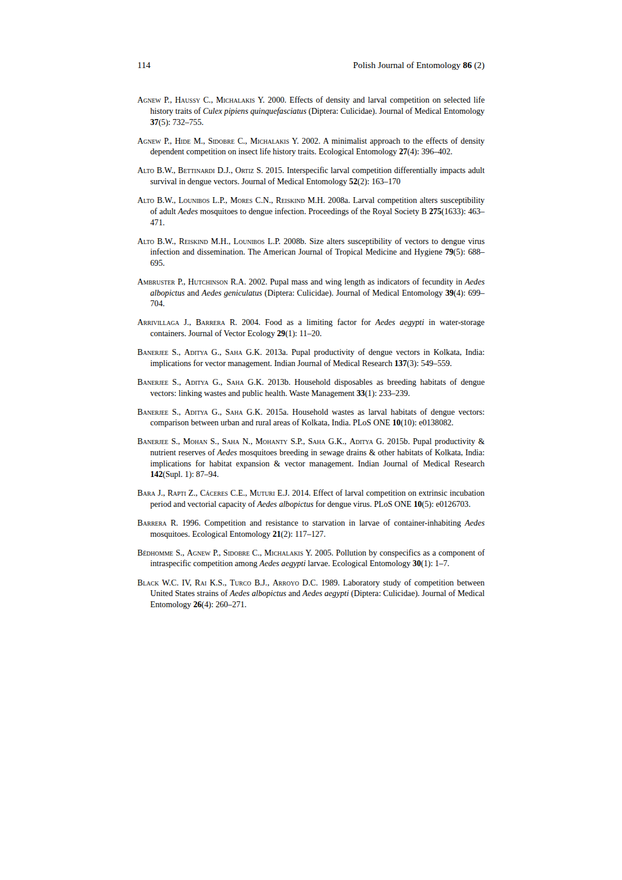114 Polish Journal of Entomology 86 (2)
Agnew P., Haussy C., Michalakis Y. 2000. Effects of density and larval competition on selected life history traits of Culex pipiens quinquefasciatus (Diptera: Culicidae). Journal of Medical Entomology 37(5): 732–755.
Agnew P., Hide M., Sidobre C., Michalakis Y. 2002. A minimalist approach to the effects of density dependent competition on insect life history traits. Ecological Entomology 27(4): 396–402.
Alto B.W., Bettinardi D.J., Ortiz S. 2015. Interspecific larval competition differentially impacts adult survival in dengue vectors. Journal of Medical Entomology 52(2): 163–170
Alto B.W., Lounibos L.P., Mores C.N., Reiskind M.H. 2008a. Larval competition alters susceptibility of adult Aedes mosquitoes to dengue infection. Proceedings of the Royal Society B 275(1633): 463–471.
Alto B.W., Reiskind M.H., Lounibos L.P. 2008b. Size alters susceptibility of vectors to dengue virus infection and dissemination. The American Journal of Tropical Medicine and Hygiene 79(5): 688–695.
Ambruster P., Hutchinson R.A. 2002. Pupal mass and wing length as indicators of fecundity in Aedes albopictus and Aedes geniculatus (Diptera: Culicidae). Journal of Medical Entomology 39(4): 699–704.
Arrivillaga J., Barrera R. 2004. Food as a limiting factor for Aedes aegypti in water-storage containers. Journal of Vector Ecology 29(1): 11–20.
Banerjee S., Aditya G., Saha G.K. 2013a. Pupal productivity of dengue vectors in Kolkata, India: implications for vector management. Indian Journal of Medical Research 137(3): 549–559.
Banerjee S., Aditya G., Saha G.K. 2013b. Household disposables as breeding habitats of dengue vectors: linking wastes and public health. Waste Management 33(1): 233–239.
Banerjee S., Aditya G., Saha G.K. 2015a. Household wastes as larval habitats of dengue vectors: comparison between urban and rural areas of Kolkata, India. PLoS ONE 10(10): e0138082.
Banerjee S., Mohan S., Saha N., Mohanty S.P., Saha G.K., Aditya G. 2015b. Pupal productivity & nutrient reserves of Aedes mosquitoes breeding in sewage drains & other habitats of Kolkata, India: implications for habitat expansion & vector management. Indian Journal of Medical Research 142(Supl. 1): 87–94.
Bara J., Rapti Z., Cáceres C.E., Muturi E.J. 2014. Effect of larval competition on extrinsic incubation period and vectorial capacity of Aedes albopictus for dengue virus. PLoS ONE 10(5): e0126703.
Barrera R. 1996. Competition and resistance to starvation in larvae of container-inhabiting Aedes mosquitoes. Ecological Entomology 21(2): 117–127.
Bédhomme S., Agnew P., Sidobre C., Michalakis Y. 2005. Pollution by conspecifics as a component of intraspecific competition among Aedes aegypti larvae. Ecological Entomology 30(1): 1–7.
Black W.C. IV, Rai K.S., Turco B.J., Arroyo D.C. 1989. Laboratory study of competition between United States strains of Aedes albopictus and Aedes aegypti (Diptera: Culicidae). Journal of Medical Entomology 26(4): 260–271.